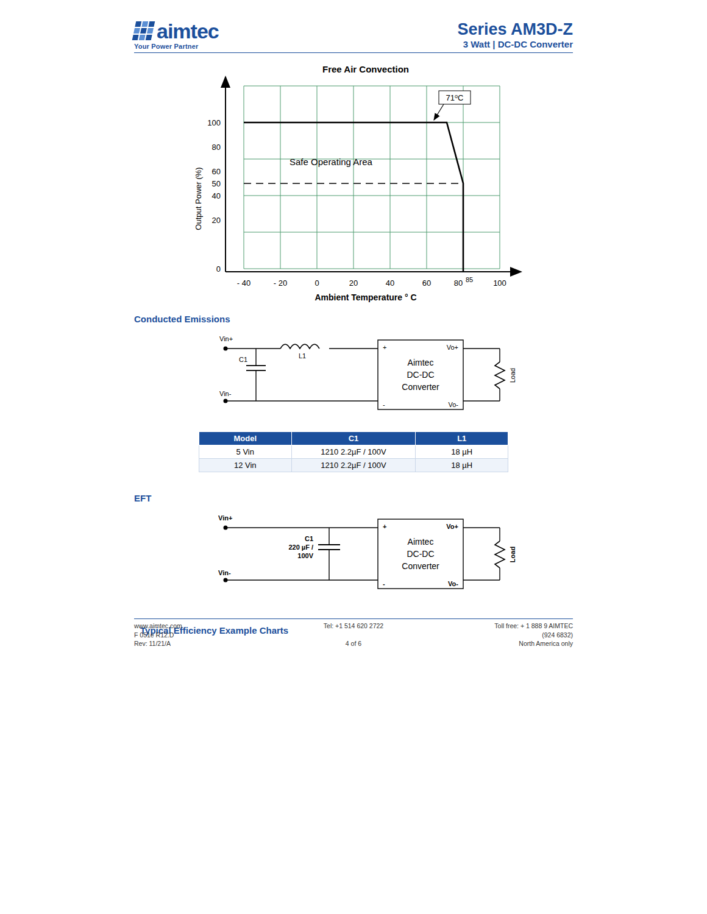aimtec
Your Power Partner
Series AM3D-Z
3 Watt | DC-DC Converter
Free Air Convection 100 80 60 50 40 20 0 Output Power (%) - 40 - 20 0 20 40 60 80 85 100 Ambient Temperature ° C 71oC Safe Operating Area
Conducted Emissions
Vin+ L1 C1 Vin- + Vo+ - Vo- Aimtec DC-DC Converter Load
| Model | C1 | L1 |
| --- | --- | --- |
| 5 Vin | 1210 2.2µF / 100V | 18 µH |
| 12 Vin | 1210 2.2µF / 100V | 18 µH |
EFT
Vin+ C1 220 µF / 100V Vin- + Vo+ - Vo- Aimtec DC-DC Converter Load
Typical Efficiency Example Charts
www.aimtec.com
F 051e R12.D
Rev: 11/21/A
Tel: +1 514 620 2722
4 of 6
Toll free: + 1 888 9 AIMTEC
(924 6832)
North America only